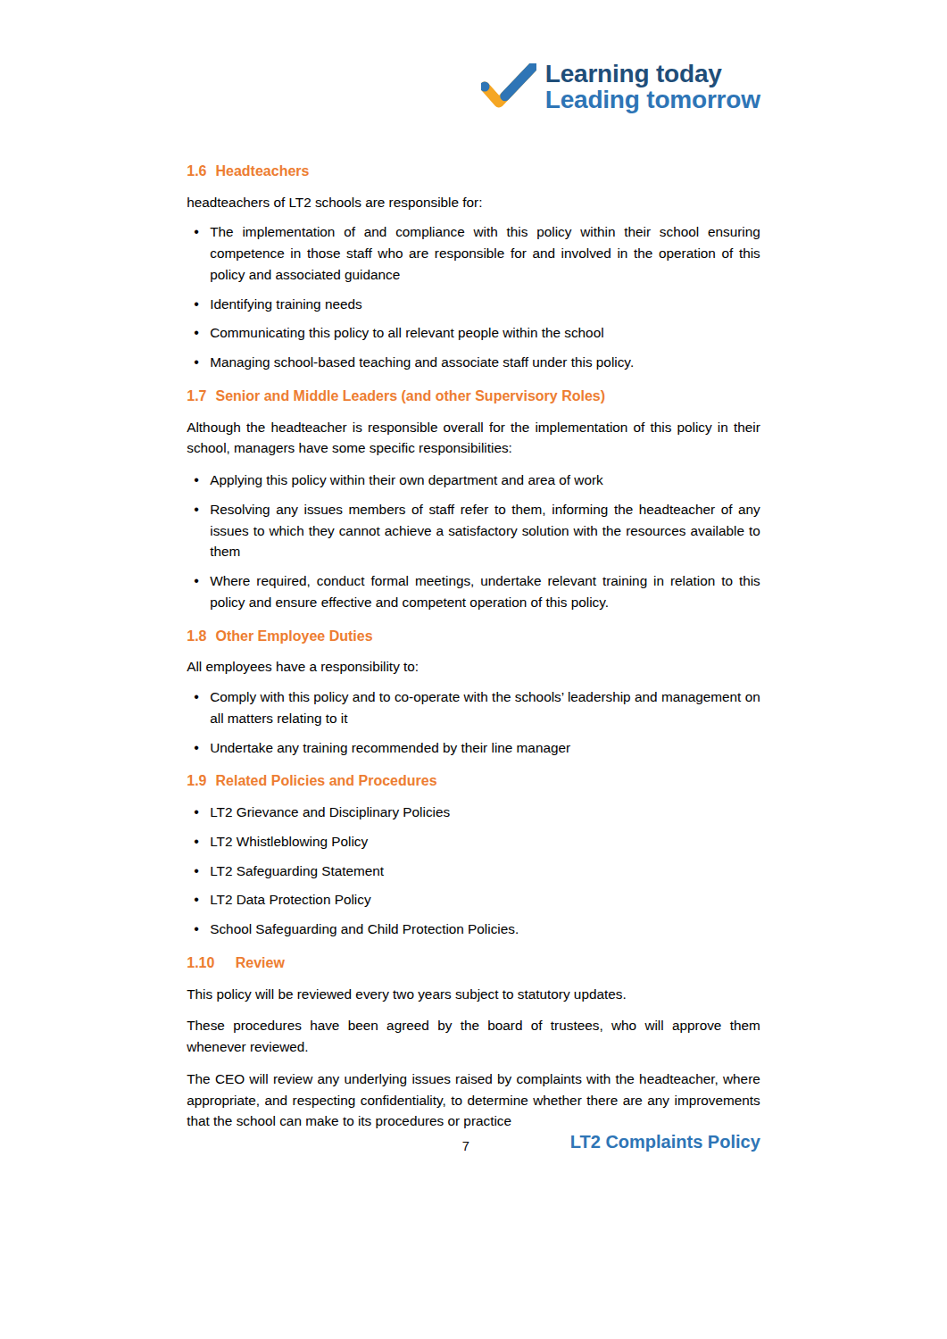Learning today
Leading tomorrow
1.6 Headteachers
headteachers of LT2 schools are responsible for:
The implementation of and compliance with this policy within their school ensuring competence in those staff who are responsible for and involved in the operation of this policy and associated guidance
Identifying training needs
Communicating this policy to all relevant people within the school
Managing school-based teaching and associate staff under this policy.
1.7 Senior and Middle Leaders (and other Supervisory Roles)
Although the headteacher is responsible overall for the implementation of this policy in their school, managers have some specific responsibilities:
Applying this policy within their own department and area of work
Resolving any issues members of staff refer to them, informing the headteacher of any issues to which they cannot achieve a satisfactory solution with the resources available to them
Where required, conduct formal meetings, undertake relevant training in relation to this policy and ensure effective and competent operation of this policy.
1.8 Other Employee Duties
All employees have a responsibility to:
Comply with this policy and to co-operate with the schools’ leadership and management on all matters relating to it
Undertake any training recommended by their line manager
1.9 Related Policies and Procedures
LT2 Grievance and Disciplinary Policies
LT2 Whistleblowing Policy
LT2 Safeguarding Statement
LT2 Data Protection Policy
School Safeguarding and Child Protection Policies.
1.10 Review
This policy will be reviewed every two years subject to statutory updates.
These procedures have been agreed by the board of trustees, who will approve them whenever reviewed.
The CEO will review any underlying issues raised by complaints with the headteacher, where appropriate, and respecting confidentiality, to determine whether there are any improvements that the school can make to its procedures or practice
7
LT2 Complaints Policy